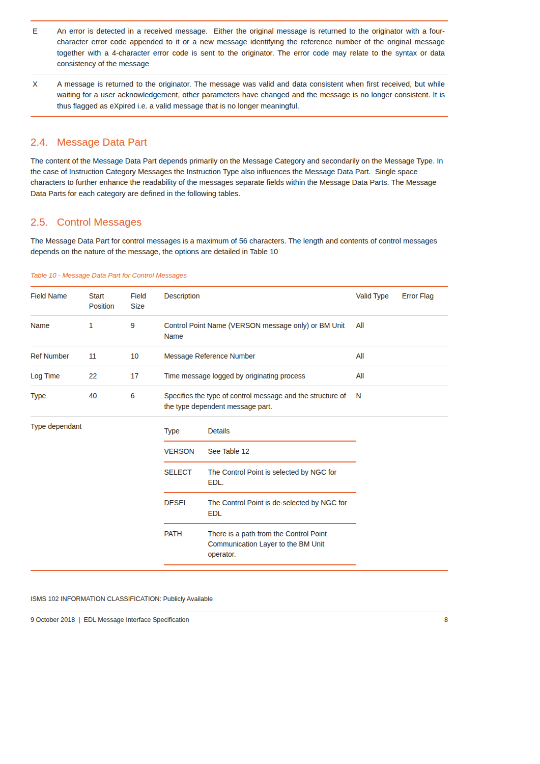| E | An error is detected in a received message. Either the original message is returned to the originator with a four-character error code appended to it or a new message identifying the reference number of the original message together with a 4-character error code is sent to the originator. The error code may relate to the syntax or data consistency of the message |
| X | A message is returned to the originator. The message was valid and data consistent when first received, but while waiting for a user acknowledgement, other parameters have changed and the message is no longer consistent. It is thus flagged as eXpired i.e. a valid message that is no longer meaningful. |
2.4. Message Data Part
The content of the Message Data Part depends primarily on the Message Category and secondarily on the Message Type. In the case of Instruction Category Messages the Instruction Type also influences the Message Data Part. Single space characters to further enhance the readability of the messages separate fields within the Message Data Parts. The Message Data Parts for each category are defined in the following tables.
2.5. Control Messages
The Message Data Part for control messages is a maximum of 56 characters. The length and contents of control messages depends on the nature of the message, the options are detailed in Table 10
Table 10 - Message Data Part for Control Messages
| Field Name | Start Position | Field Size | Description | Valid Type | Error Flag |
| --- | --- | --- | --- | --- | --- |
| Name | 1 | 9 | Control Point Name (VERSON message only) or BM Unit Name | All | |
| Ref Number | 11 | 10 | Message Reference Number | All | |
| Log Time | 22 | 17 | Time message logged by originating process | All | |
| Type | 40 | 6 | Specifies the type of control message and the structure of the type dependent message part. | N | |
| Type dependant | | | / Type / Details / / VERSON / See Table 12 / / SELECT / The Control Point is selected by NGC for EDL. / / DESEL / The Control Point is de-selected by NGC for EDL / / PATH / There is a path from the Control Point Communication Layer to the BM Unit operator. / | | |
ISMS 102 INFORMATION CLASSIFICATION: Publicly Available
9 October 2018 | EDL Message Interface Specification 8